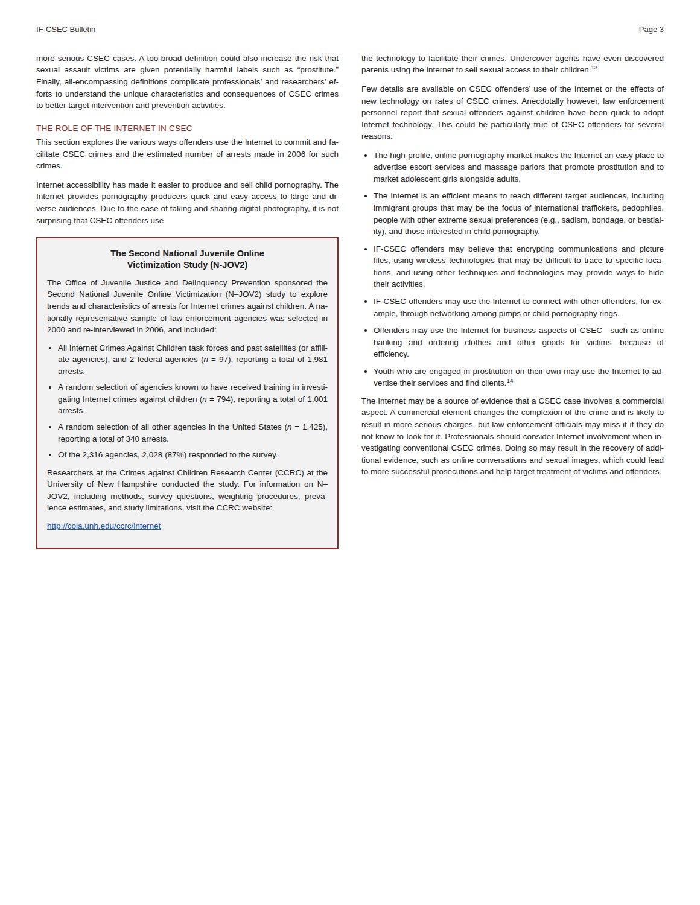IF-CSEC Bulletin Page 3
more serious CSEC cases. A too-broad definition could also increase the risk that sexual assault victims are given potentially harmful labels such as “prostitute.” Finally, all-encompassing definitions complicate professionals’ and researchers’ efforts to understand the unique characteristics and consequences of CSEC crimes to better target intervention and prevention activities.
The Role of the Internet in CSEC
This section explores the various ways offenders use the Internet to commit and facilitate CSEC crimes and the estimated number of arrests made in 2006 for such crimes.
Internet accessibility has made it easier to produce and sell child pornography. The Internet provides pornography producers quick and easy access to large and diverse audiences. Due to the ease of taking and sharing digital photography, it is not surprising that CSEC offenders use
The Second National Juvenile Online
Victimization Study (N-JOV2)
The Office of Juvenile Justice and Delinquency Prevention sponsored the Second National Juvenile Online Victimization (N–JOV2) study to explore trends and characteristics of arrests for Internet crimes against children. A nationally representative sample of law enforcement agencies was selected in 2000 and re-interviewed in 2006, and included:
All Internet Crimes Against Children task forces and past satellites (or affiliate agencies), and 2 federal agencies (n = 97), reporting a total of 1,981 arrests.
A random selection of agencies known to have received training in investigating Internet crimes against children (n = 794), reporting a total of 1,001 arrests.
A random selection of all other agencies in the United States (n = 1,425), reporting a total of 340 arrests.
Of the 2,316 agencies, 2,028 (87%) responded to the survey.
Researchers at the Crimes against Children Research Center (CCRC) at the University of New Hampshire conducted the study. For information on N–JOV2, including methods, survey questions, weighting procedures, prevalence estimates, and study limitations, visit the CCRC website:
http://cola.unh.edu/ccrc/internet
the technology to facilitate their crimes. Undercover agents have even discovered parents using the Internet to sell sexual access to their children.13
Few details are available on CSEC offenders’ use of the Internet or the effects of new technology on rates of CSEC crimes. Anecdotally however, law enforcement personnel report that sexual offenders against children have been quick to adopt Internet technology. This could be particularly true of CSEC offenders for several reasons:
The high-profile, online pornography market makes the Internet an easy place to advertise escort services and massage parlors that promote prostitution and to market adolescent girls alongside adults.
The Internet is an efficient means to reach different target audiences, including immigrant groups that may be the focus of international traffickers, pedophiles, people with other extreme sexual preferences (e.g., sadism, bondage, or bestiality), and those interested in child pornography.
IF-CSEC offenders may believe that encrypting communications and picture files, using wireless technologies that may be difficult to trace to specific locations, and using other techniques and technologies may provide ways to hide their activities.
IF-CSEC offenders may use the Internet to connect with other offenders, for example, through networking among pimps or child pornography rings.
Offenders may use the Internet for business aspects of CSEC—such as online banking and ordering clothes and other goods for victims—because of efficiency.
Youth who are engaged in prostitution on their own may use the Internet to advertise their services and find clients.14
The Internet may be a source of evidence that a CSEC case involves a commercial aspect. A commercial element changes the complexion of the crime and is likely to result in more serious charges, but law enforcement officials may miss it if they do not know to look for it. Professionals should consider Internet involvement when investigating conventional CSEC crimes. Doing so may result in the recovery of additional evidence, such as online conversations and sexual images, which could lead to more successful prosecutions and help target treatment of victims and offenders.